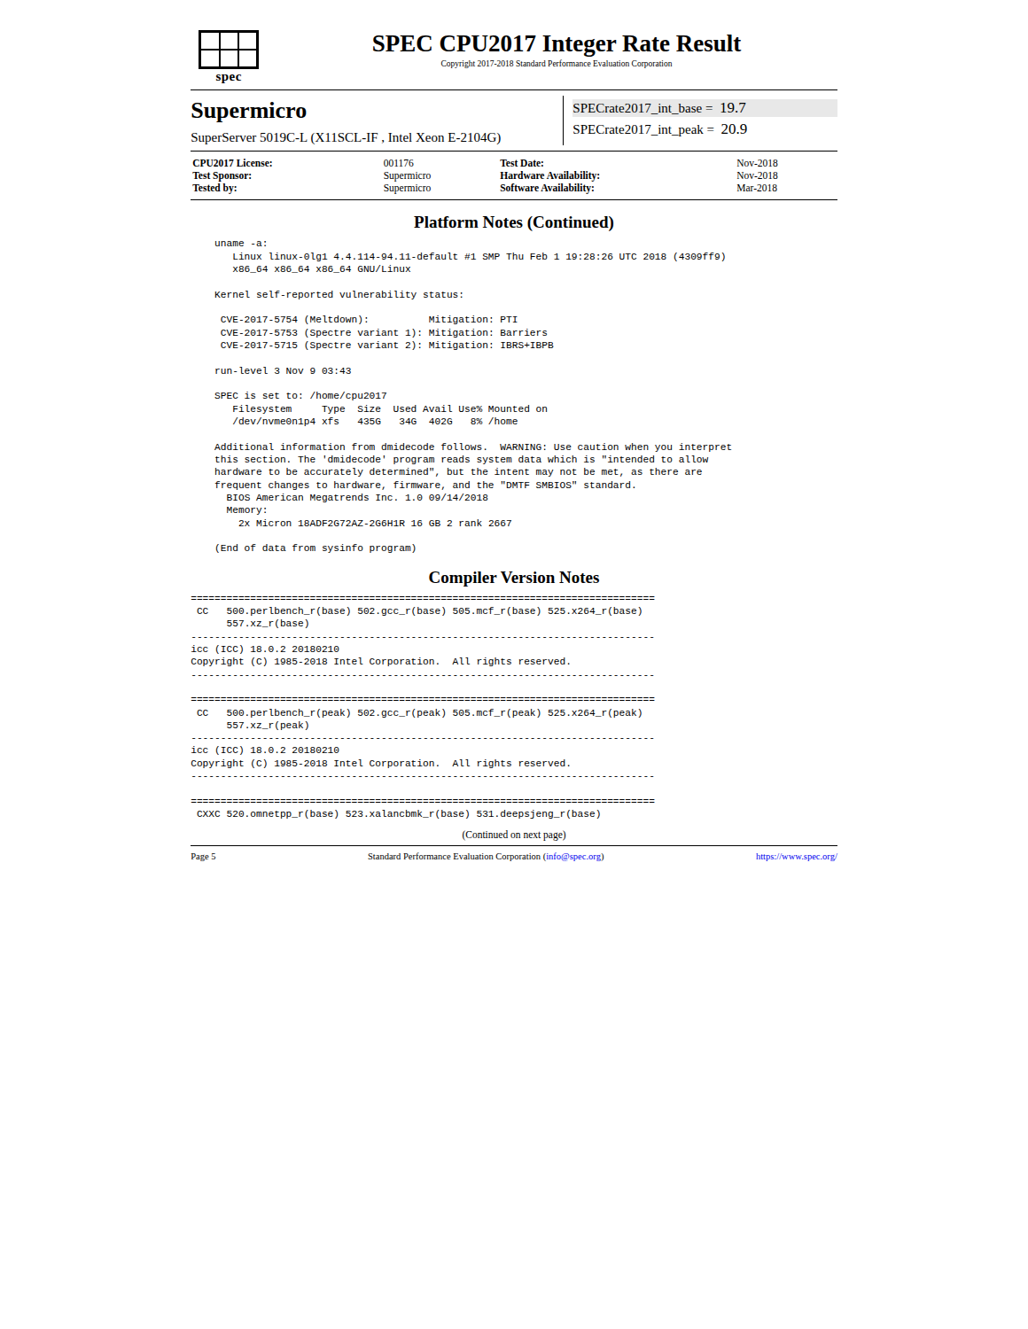spec
SPEC CPU2017 Integer Rate Result
Copyright 2017-2018 Standard Performance Evaluation Corporation
Supermicro
SuperServer 5019C-L (X11SCL-IF , Intel Xeon E-2104G)
SPECrate2017_int_base = 19.7
SPECrate2017_int_peak = 20.9
| CPU2017 License: | 001176 | Test Date: | Nov-2018 |
| Test Sponsor: | Supermicro | Hardware Availability: | Nov-2018 |
| Tested by: | Supermicro | Software Availability: | Mar-2018 |
Platform Notes (Continued)
    uname -a:
       Linux linux-0lg1 4.4.114-94.11-default #1 SMP Thu Feb 1 19:28:26 UTC 2018 (4309ff9)
       x86_64 x86_64 x86_64 GNU/Linux

    Kernel self-reported vulnerability status:

     CVE-2017-5754 (Meltdown):          Mitigation: PTI
     CVE-2017-5753 (Spectre variant 1): Mitigation: Barriers
     CVE-2017-5715 (Spectre variant 2): Mitigation: IBRS+IBPB

    run-level 3 Nov 9 03:43

    SPEC is set to: /home/cpu2017
       Filesystem     Type  Size  Used Avail Use% Mounted on
       /dev/nvme0n1p4 xfs   435G   34G  402G   8% /home

    Additional information from dmidecode follows.  WARNING: Use caution when you interpret
    this section. The 'dmidecode' program reads system data which is "intended to allow
    hardware to be accurately determined", but the intent may not be met, as there are
    frequent changes to hardware, firmware, and the "DMTF SMBIOS" standard.
      BIOS American Megatrends Inc. 1.0 09/14/2018
      Memory:
        2x Micron 18ADF2G72AZ-2G6H1R 16 GB 2 rank 2667

    (End of data from sysinfo program)
Compiler Version Notes
==============================================================================
 CC   500.perlbench_r(base) 502.gcc_r(base) 505.mcf_r(base) 525.x264_r(base)
      557.xz_r(base)
------------------------------------------------------------------------------
icc (ICC) 18.0.2 20180210
Copyright (C) 1985-2018 Intel Corporation.  All rights reserved.
------------------------------------------------------------------------------

==============================================================================
 CC   500.perlbench_r(peak) 502.gcc_r(peak) 505.mcf_r(peak) 525.x264_r(peak)
      557.xz_r(peak)
------------------------------------------------------------------------------
icc (ICC) 18.0.2 20180210
Copyright (C) 1985-2018 Intel Corporation.  All rights reserved.
------------------------------------------------------------------------------

==============================================================================
 CXXC 520.omnetpp_r(base) 523.xalancbmk_r(base) 531.deepsjeng_r(base)
(Continued on next page)
Page 5
Standard Performance Evaluation Corporation (info@spec.org)
https://www.spec.org/